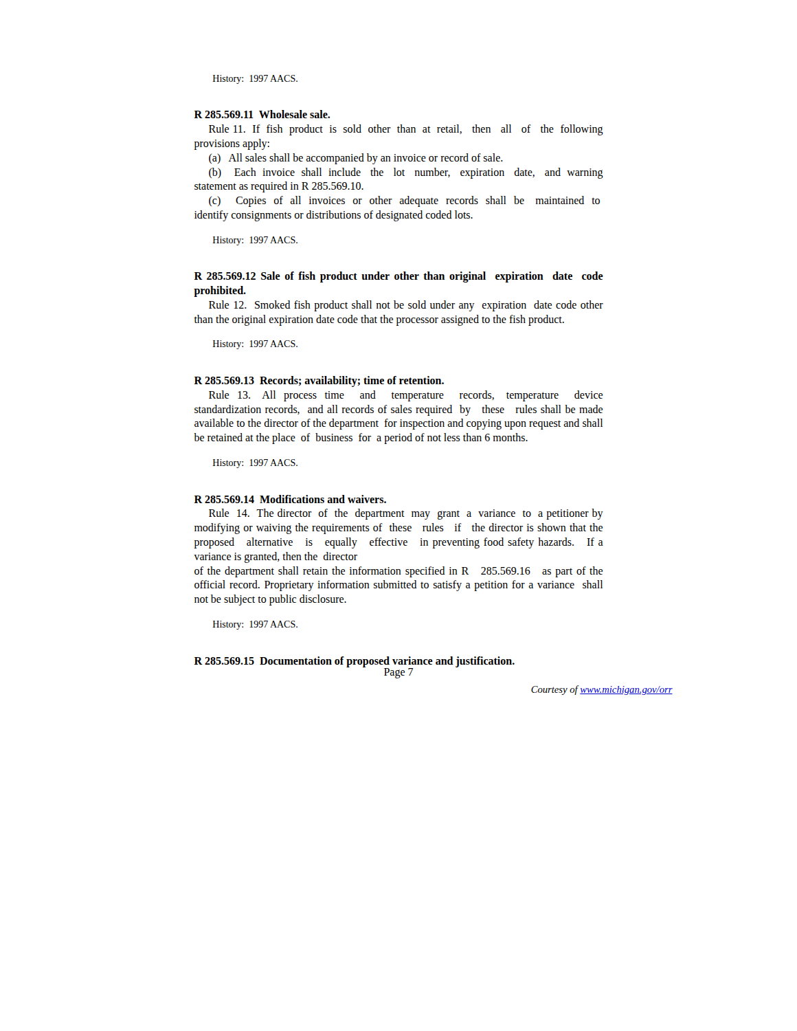History: 1997 AACS.
R 285.569.11 Wholesale sale.
Rule 11. If fish product is sold other than at retail, then all of the following provisions apply:
(a) All sales shall be accompanied by an invoice or record of sale.
(b) Each invoice shall include the lot number, expiration date, and warning statement as required in R 285.569.10.
(c) Copies of all invoices or other adequate records shall be maintained to identify consignments or distributions of designated coded lots.
History: 1997 AACS.
R 285.569.12 Sale of fish product under other than original expiration date code prohibited.
Rule 12. Smoked fish product shall not be sold under any expiration date code other than the original expiration date code that the processor assigned to the fish product.
History: 1997 AACS.
R 285.569.13 Records; availability; time of retention.
Rule 13. All process time and temperature records, temperature device standardization records, and all records of sales required by these rules shall be made available to the director of the department for inspection and copying upon request and shall be retained at the place of business for a period of not less than 6 months.
History: 1997 AACS.
R 285.569.14 Modifications and waivers.
Rule 14. The director of the department may grant a variance to a petitioner by modifying or waiving the requirements of these rules if the director is shown that the proposed alternative is equally effective in preventing food safety hazards. If a variance is granted, then the director
of the department shall retain the information specified in R 285.569.16 as part of the official record. Proprietary information submitted to satisfy a petition for a variance shall not be subject to public disclosure.
History: 1997 AACS.
R 285.569.15 Documentation of proposed variance and justification.
Page 7
Courtesy of www.michigan.gov/orr